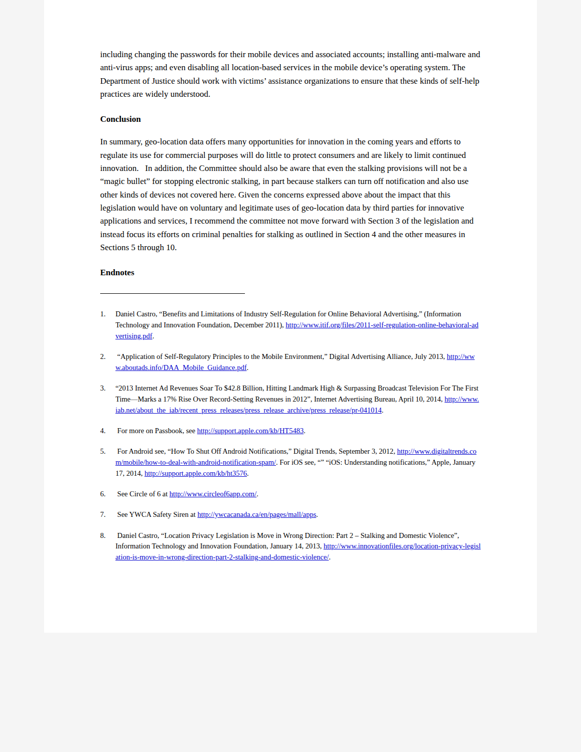including changing the passwords for their mobile devices and associated accounts; installing anti-malware and anti-virus apps; and even disabling all location-based services in the mobile device’s operating system. The Department of Justice should work with victims’ assistance organizations to ensure that these kinds of self-help practices are widely understood.
Conclusion
In summary, geo-location data offers many opportunities for innovation in the coming years and efforts to regulate its use for commercial purposes will do little to protect consumers and are likely to limit continued innovation. In addition, the Committee should also be aware that even the stalking provisions will not be a “magic bullet” for stopping electronic stalking, in part because stalkers can turn off notification and also use other kinds of devices not covered here. Given the concerns expressed above about the impact that this legislation would have on voluntary and legitimate uses of geo-location data by third parties for innovative applications and services, I recommend the committee not move forward with Section 3 of the legislation and instead focus its efforts on criminal penalties for stalking as outlined in Section 4 and the other measures in Sections 5 through 10.
Endnotes
1. Daniel Castro, “Benefits and Limitations of Industry Self-Regulation for Online Behavioral Advertising,” (Information Technology and Innovation Foundation, December 2011), http://www.itif.org/files/2011-self-regulation-online-behavioral-advertising.pdf.
2. “Application of Self-Regulatory Principles to the Mobile Environment,” Digital Advertising Alliance, July 2013, http://www.aboutads.info/DAA_Mobile_Guidance.pdf.
3. “2013 Internet Ad Revenues Soar To $42.8 Billion, Hitting Landmark High & Surpassing Broadcast Television For The First Time—Marks a 17% Rise Over Record-Setting Revenues in 2012”, Internet Advertising Bureau, April 10, 2014, http://www.iab.net/about_the_iab/recent_press_releases/press_release_archive/press_release/pr-041014.
4. For more on Passbook, see http://support.apple.com/kb/HT5483.
5. For Android see, “How To Shut Off Android Notifications,” Digital Trends, September 3, 2012, http://www.digitaltrends.com/mobile/how-to-deal-with-android-notification-spam/. For iOS see, “” “iOS: Understanding notifications,” Apple, January 17, 2014, http://support.apple.com/kb/ht3576.
6. See Circle of 6 at http://www.circleof6app.com/.
7. See YWCA Safety Siren at http://ywcacanada.ca/en/pages/mall/apps.
8. Daniel Castro, “Location Privacy Legislation is Move in Wrong Direction: Part 2 – Stalking and Domestic Violence”, Information Technology and Innovation Foundation, January 14, 2013, http://www.innovationfiles.org/location-privacy-legislation-is-move-in-wrong-direction-part-2-stalking-and-domestic-violence/.